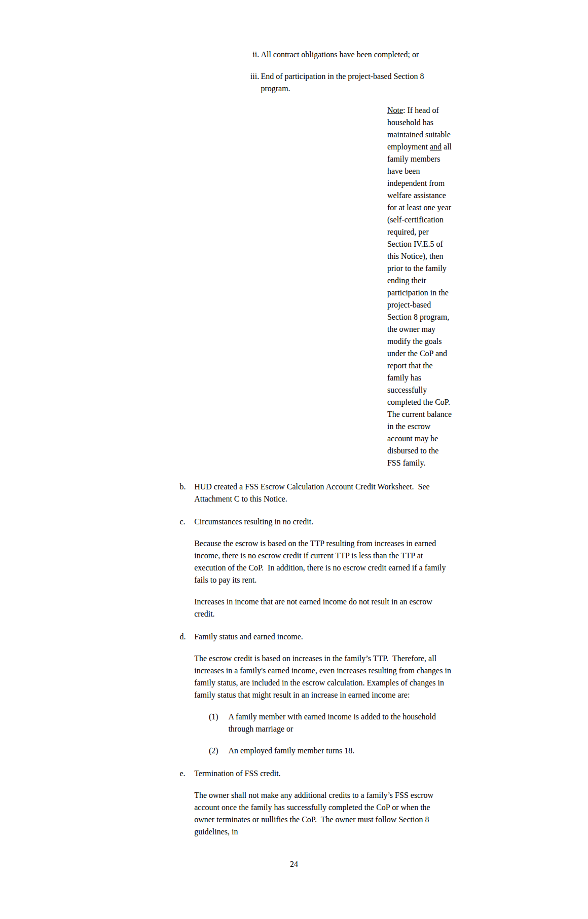ii. All contract obligations have been completed; or
iii. End of participation in the project-based Section 8 program.
Note: If head of household has maintained suitable employment and all family members have been independent from welfare assistance for at least one year (self-certification required, per Section IV.E.5 of this Notice), then prior to the family ending their participation in the project-based Section 8 program, the owner may modify the goals under the CoP and report that the family has successfully completed the CoP. The current balance in the escrow account may be disbursed to the FSS family.
b.
HUD created a FSS Escrow Calculation Account Credit Worksheet. See Attachment C to this Notice.
c.
Circumstances resulting in no credit.
Because the escrow is based on the TTP resulting from increases in earned income, there is no escrow credit if current TTP is less than the TTP at execution of the CoP. In addition, there is no escrow credit earned if a family fails to pay its rent.
Increases in income that are not earned income do not result in an escrow credit.
d.
Family status and earned income.
The escrow credit is based on increases in the family’s TTP. Therefore, all increases in a family's earned income, even increases resulting from changes in family status, are included in the escrow calculation. Examples of changes in family status that might result in an increase in earned income are:
(1) A family member with earned income is added to the household through marriage or
(2) An employed family member turns 18.
e.
Termination of FSS credit.
The owner shall not make any additional credits to a family’s FSS escrow account once the family has successfully completed the CoP or when the owner terminates or nullifies the CoP. The owner must follow Section 8 guidelines, in
24